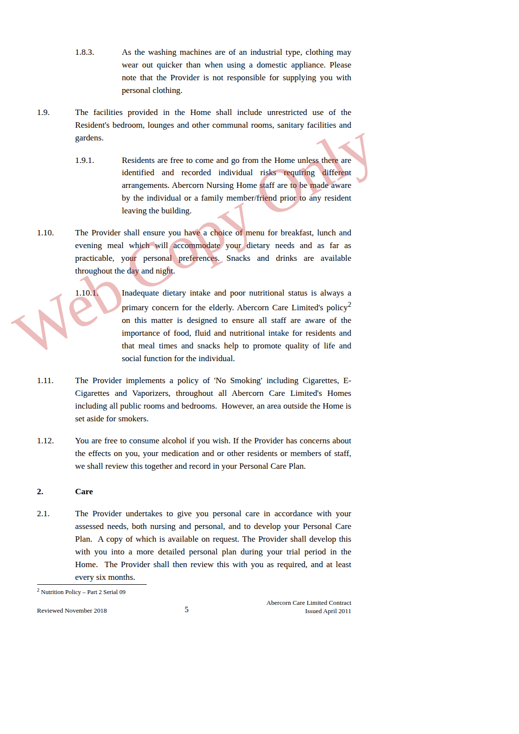Web Copy Only
1.8.3.
As the washing machines are of an industrial type, clothing may wear out quicker than when using a domestic appliance. Please note that the Provider is not responsible for supplying you with personal clothing.
1.9.
The facilities provided in the Home shall include unrestricted use of the Resident's bedroom, lounges and other communal rooms, sanitary facilities and gardens.
1.9.1.
Residents are free to come and go from the Home unless there are identified and recorded individual risks requiring different arrangements. Abercorn Nursing Home staff are to be made aware by the individual or a family member/friend prior to any resident leaving the building.
1.10.
The Provider shall ensure you have a choice of menu for breakfast, lunch and evening meal which will accommodate your dietary needs and as far as practicable, your personal preferences. Snacks and drinks are available throughout the day and night.
1.10.1.
Inadequate dietary intake and poor nutritional status is always a primary concern for the elderly. Abercorn Care Limited's policy2 on this matter is designed to ensure all staff are aware of the importance of food, fluid and nutritional intake for residents and that meal times and snacks help to promote quality of life and social function for the individual.
1.11.
The Provider implements a policy of 'No Smoking' including Cigarettes, E-Cigarettes and Vaporizers, throughout all Abercorn Care Limited's Homes including all public rooms and bedrooms. However, an area outside the Home is set aside for smokers.
1.12.
You are free to consume alcohol if you wish. If the Provider has concerns about the effects on you, your medication and or other residents or members of staff, we shall review this together and record in your Personal Care Plan.
2.
Care
2.1.
The Provider undertakes to give you personal care in accordance with your assessed needs, both nursing and personal, and to develop your Personal Care Plan. A copy of which is available on request. The Provider shall develop this with you into a more detailed personal plan during your trial period in the Home. The Provider shall then review this with you as required, and at least every six months.
2 Nutrition Policy – Part 2 Serial 09
Reviewed November 2018
5
Abercorn Care Limited Contract
Issued April 2011